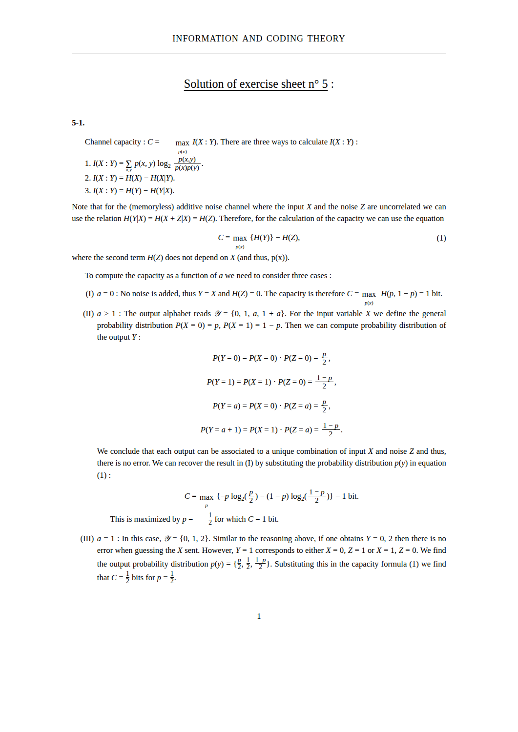Information and coding theory
Solution of exercise sheet n° 5 :
5-1.
Channel capacity : C = max p(x) I(X : Y). There are three ways to calculate I(X : Y) :
I(X : Y) = Σx,y p(x, y) log2 p(x,y) p(x)p(y).
I(X : Y) = H(X) − H(X|Y).
I(X : Y) = H(Y) − H(Y|X).
Note that for the (memoryless) additive noise channel where the input X and the noise Z are uncorrelated we can use the relation H(Y|X) = H(X + Z|X) = H(Z). Therefore, for the calculation of the capacity we can use the equation
C = max p(x){H(Y)} − H(Z), (1)
where the second term H(Z) does not depend on X (and thus, p(x)).
To compute the capacity as a function of a we need to consider three cases :
a = 0 : No noise is added, thus Y = X and H(Z) = 0. The capacity is therefore C = max p(x) H(p, 1 − p) = 1 bit.
a > 1 : The output alphabet reads 𝒴 = {0, 1, a, 1 + a}. For the input variable X we define the general probability distribution P(X = 0) = p, P(X = 1) = 1 − p. Then we can compute probability distribution of the output Y :
P(Y = 0) = P(X = 0) · P(Z = 0) = p 2,
P(Y = 1) = P(X = 1) · P(Z = 0) = 1 − p 2,
P(Y = a) = P(X = 0) · P(Z = a) = p 2,
P(Y = a + 1) = P(X = 1) · P(Z = a) = 1 − p 2.
We conclude that each output can be associated to a unique combination of input X and noise Z and thus, there is no error. We can recover the result in (I) by substituting the probability distribution p(y) in equation (1) :
C = max p{−p log2(p 2) − (1 − p) log2(1 − p 2)} − 1 bit.
This is maximized by p = 12 for which C = 1 bit.
a = 1 : In this case, 𝒴 = {0, 1, 2}. Similar to the reasoning above, if one obtains Y = 0, 2 then there is no error when guessing the X sent. However, Y = 1 corresponds to either X = 0, Z = 1 or X = 1, Z = 0. We find the output probability distribution p(y) = {p 2, 12, 1−p 2}. Substituting this in the capacity formula (1) we find that C = 12 bits for p = 12.
1